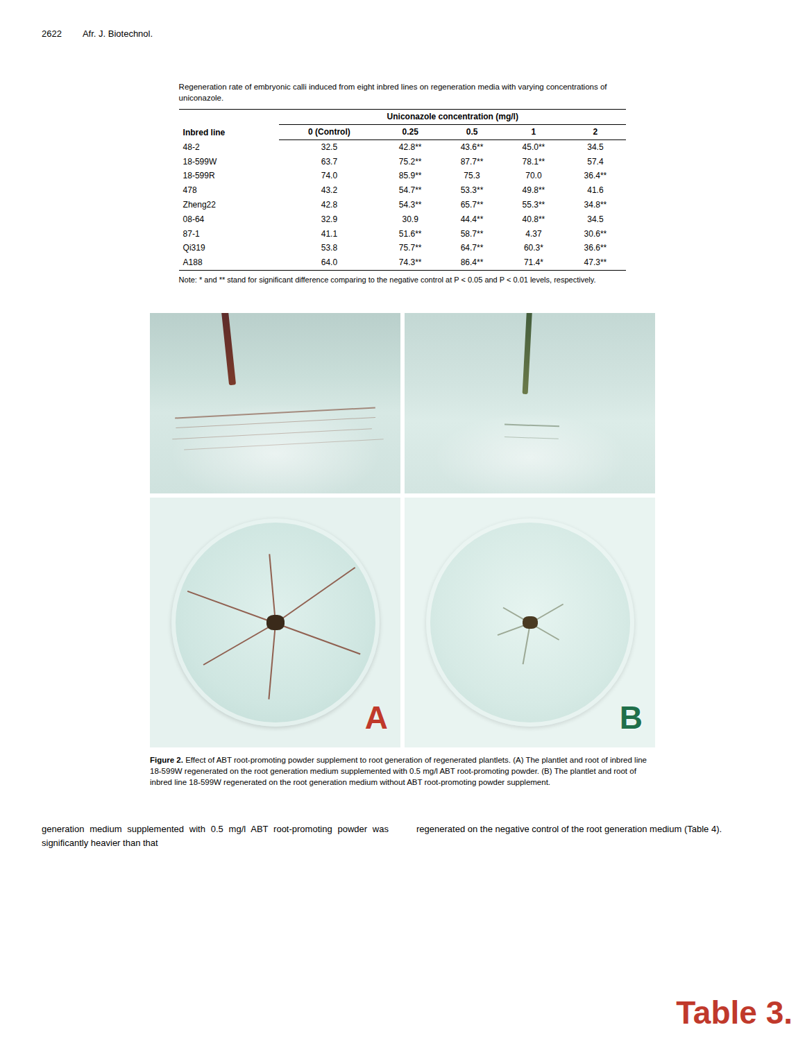2622 Afr. J. Biotechnol.
Table 3. Regeneration rate of embryonic calli induced from eight inbred lines on regeneration media with varying concentrations of uniconazole.
| Inbred line | Uniconazole concentration (mg/l) |
| --- | --- |
| 0 (Control) | 0.25 | 0.5 | 1 | 2 |
| 48-2 | 32.5 | 42.8** | 43.6** | 45.0** | 34.5 |
| 18-599W | 63.7 | 75.2** | 87.7** | 78.1** | 57.4 |
| 18-599R | 74.0 | 85.9** | 75.3 | 70.0 | 36.4** |
| 478 | 43.2 | 54.7** | 53.3** | 49.8** | 41.6 |
| Zheng22 | 42.8 | 54.3** | 65.7** | 55.3** | 34.8** |
| 08-64 | 32.9 | 30.9 | 44.4** | 40.8** | 34.5 |
| 87-1 | 41.1 | 51.6** | 58.7** | 4.37 | 30.6** |
| Qi319 | 53.8 | 75.7** | 64.7** | 60.3* | 36.6** |
| A188 | 64.0 | 74.3** | 86.4** | 71.4* | 47.3** |
Note: * and ** stand for significant difference comparing to the negative control at P < 0.05 and P < 0.01 levels, respectively.
A
B
Figure 2. Effect of ABT root-promoting powder supplement to root generation of regenerated plantlets. (A) The plantlet and root of inbred line 18-599W regenerated on the root generation medium supplemented with 0.5 mg/l ABT root-promoting powder. (B) The plantlet and root of inbred line 18-599W regenerated on the root generation medium without ABT root-promoting powder supplement.
generation medium supplemented with 0.5 mg/l ABT root-promoting powder was significantly heavier than that
regenerated on the negative control of the root generation medium (Table 4).